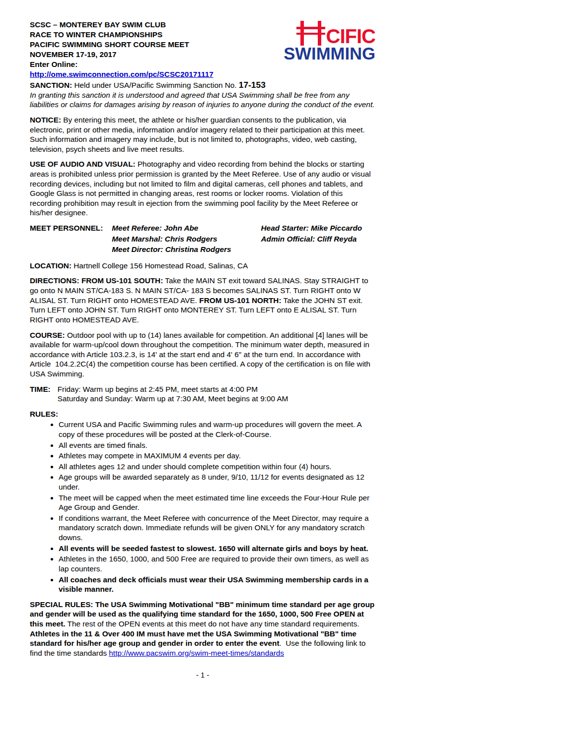SCSC – MONTEREY BAY SWIM CLUB
RACE TO WINTER CHAMPIONSHIPS
PACIFIC SWIMMING SHORT COURSE MEET
NOVEMBER 17-19, 2017
Enter Online: http://ome.swimconnection.com/pc/SCSC20171117
CIFIC
SWIMMING
SANCTION: Held under USA/Pacific Swimming Sanction No. 17-153
In granting this sanction it is understood and agreed that USA Swimming shall be free from any liabilities or claims for damages arising by reason of injuries to anyone during the conduct of the event.
NOTICE: By entering this meet, the athlete or his/her guardian consents to the publication, via electronic, print or other media, information and/or imagery related to their participation at this meet. Such information and imagery may include, but is not limited to, photographs, video, web casting, television, psych sheets and live meet results.
USE OF AUDIO AND VISUAL: Photography and video recording from behind the blocks or starting areas is prohibited unless prior permission is granted by the Meet Referee. Use of any audio or visual recording devices, including but not limited to film and digital cameras, cell phones and tablets, and Google Glass is not permitted in changing areas, rest rooms or locker rooms. Violation of this recording prohibition may result in ejection from the swimming pool facility by the Meet Referee or his/her designee.
| MEET PERSONNEL: | Meet Referee: John Abe | Head Starter: Mike Piccardo |
| | Meet Marshal: Chris Rodgers | Admin Official: Cliff Reyda |
| | Meet Director: Christina Rodgers | |
LOCATION: Hartnell College 156 Homestead Road, Salinas, CA
DIRECTIONS: FROM US-101 SOUTH: Take the MAIN ST exit toward SALINAS. Stay STRAIGHT to go onto N MAIN ST/CA-183 S. N MAIN ST/CA- 183 S becomes SALINAS ST. Turn RIGHT onto W ALISAL ST. Turn RIGHT onto HOMESTEAD AVE. FROM US-101 NORTH: Take the JOHN ST exit. Turn LEFT onto JOHN ST. Turn RIGHT onto MONTEREY ST. Turn LEFT onto E ALISAL ST. Turn RIGHT onto HOMESTEAD AVE.
COURSE: Outdoor pool with up to (14) lanes available for competition. An additional [4] lanes will be available for warm-up/cool down throughout the competition. The minimum water depth, measured in accordance with Article 103.2.3, is 14' at the start end and 4' 6" at the turn end. In accordance with Article 104.2.2C(4) the competition course has been certified. A copy of the certification is on file with USA Swimming.
| TIME: | Friday: Warm up begins at 2:45 PM, meet starts at 4:00 PM |
| | Saturday and Sunday: Warm up at 7:30 AM, Meet begins at 9:00 AM |
RULES:
Current USA and Pacific Swimming rules and warm-up procedures will govern the meet. A copy of these procedures will be posted at the Clerk-of-Course.
All events are timed finals.
Athletes may compete in MAXIMUM 4 events per day.
All athletes ages 12 and under should complete competition within four (4) hours.
Age groups will be awarded separately as 8 under, 9/10, 11/12 for events designated as 12 under.
The meet will be capped when the meet estimated time line exceeds the Four-Hour Rule per Age Group and Gender.
If conditions warrant, the Meet Referee with concurrence of the Meet Director, may require a mandatory scratch down. Immediate refunds will be given ONLY for any mandatory scratch downs.
All events will be seeded fastest to slowest. 1650 will alternate girls and boys by heat.
Athletes in the 1650, 1000, and 500 Free are required to provide their own timers, as well as lap counters.
All coaches and deck officials must wear their USA Swimming membership cards in a visible manner.
SPECIAL RULES: The USA Swimming Motivational "BB" minimum time standard per age group and gender will be used as the qualifying time standard for the 1650, 1000, 500 Free OPEN at this meet. The rest of the OPEN events at this meet do not have any time standard requirements. Athletes in the 11 & Over 400 IM must have met the USA Swimming Motivational "BB" time standard for his/her age group and gender in order to enter the event. Use the following link to find the time standards http://www.pacswim.org/swim-meet-times/standards
- 1 -